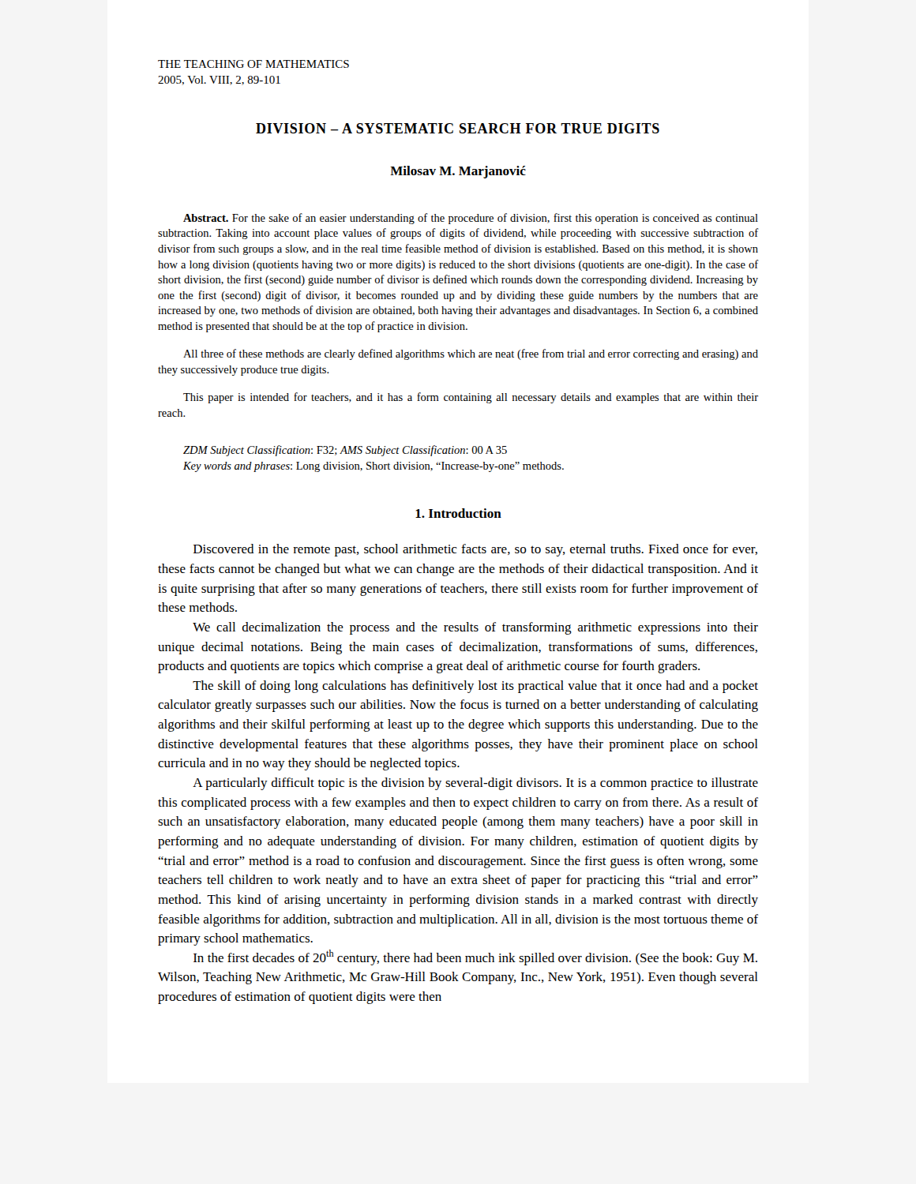THE TEACHING OF MATHEMATICS
2005, Vol. VIII, 2, 89-101
DIVISION – A SYSTEMATIC SEARCH FOR TRUE DIGITS
Milosav M. Marjanović
Abstract. For the sake of an easier understanding of the procedure of division, first this operation is conceived as continual subtraction. Taking into account place values of groups of digits of dividend, while proceeding with successive subtraction of divisor from such groups a slow, and in the real time feasible method of division is established. Based on this method, it is shown how a long division (quotients having two or more digits) is reduced to the short divisions (quotients are one-digit). In the case of short division, the first (second) guide number of divisor is defined which rounds down the corresponding dividend. Increasing by one the first (second) digit of divisor, it becomes rounded up and by dividing these guide numbers by the numbers that are increased by one, two methods of division are obtained, both having their advantages and disadvantages. In Section 6, a combined method is presented that should be at the top of practice in division.
All three of these methods are clearly defined algorithms which are neat (free from trial and error correcting and erasing) and they successively produce true digits.
This paper is intended for teachers, and it has a form containing all necessary details and examples that are within their reach.
ZDM Subject Classification: F32; AMS Subject Classification: 00 A 35
Key words and phrases: Long division, Short division, “Increase-by-one” methods.
1. Introduction
Discovered in the remote past, school arithmetic facts are, so to say, eternal truths. Fixed once for ever, these facts cannot be changed but what we can change are the methods of their didactical transposition. And it is quite surprising that after so many generations of teachers, there still exists room for further improvement of these methods.
We call decimalization the process and the results of transforming arithmetic expressions into their unique decimal notations. Being the main cases of decimalization, transformations of sums, differences, products and quotients are topics which comprise a great deal of arithmetic course for fourth graders.
The skill of doing long calculations has definitively lost its practical value that it once had and a pocket calculator greatly surpasses such our abilities. Now the focus is turned on a better understanding of calculating algorithms and their skilful performing at least up to the degree which supports this understanding. Due to the distinctive developmental features that these algorithms posses, they have their prominent place on school curricula and in no way they should be neglected topics.
A particularly difficult topic is the division by several-digit divisors. It is a common practice to illustrate this complicated process with a few examples and then to expect children to carry on from there. As a result of such an unsatisfactory elaboration, many educated people (among them many teachers) have a poor skill in performing and no adequate understanding of division. For many children, estimation of quotient digits by “trial and error” method is a road to confusion and discouragement. Since the first guess is often wrong, some teachers tell children to work neatly and to have an extra sheet of paper for practicing this “trial and error” method. This kind of arising uncertainty in performing division stands in a marked contrast with directly feasible algorithms for addition, subtraction and multiplication. All in all, division is the most tortuous theme of primary school mathematics.
In the first decades of 20th century, there had been much ink spilled over division. (See the book: Guy M. Wilson, Teaching New Arithmetic, Mc Graw-Hill Book Company, Inc., New York, 1951). Even though several procedures of estimation of quotient digits were then